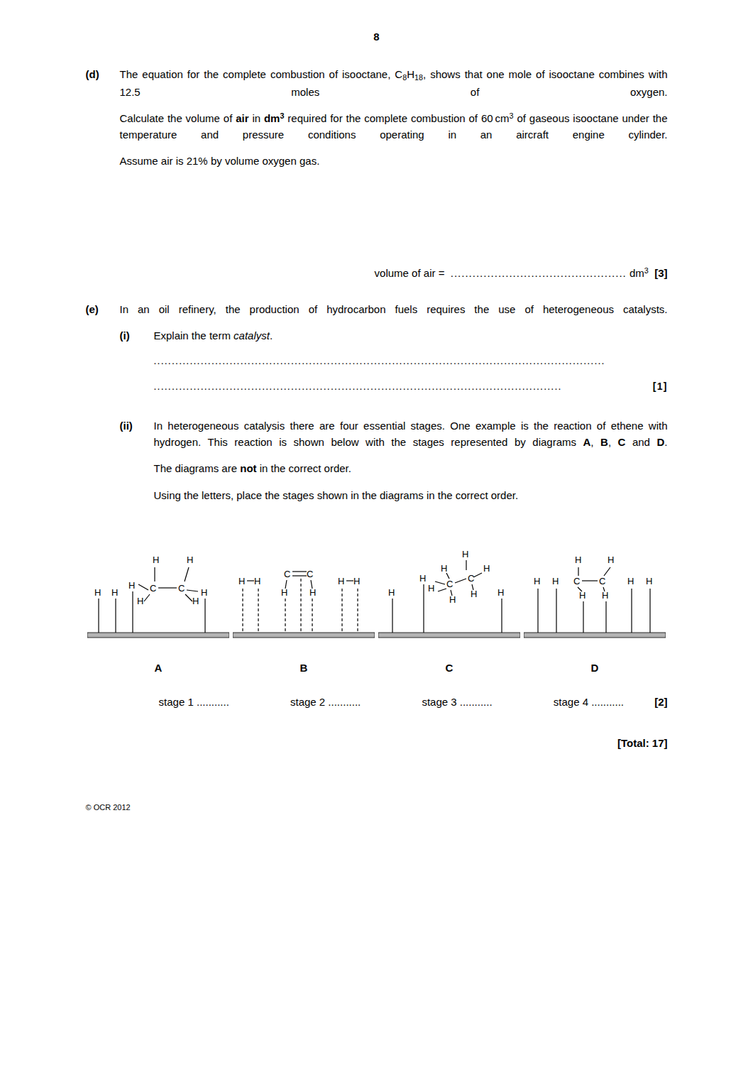8
(d)
The equation for the complete combustion of isooctane, C8H18, shows that one mole of isooctane combines with 12.5 moles of oxygen.
Calculate the volume of air in dm3 required for the complete combustion of 60 cm3 of gaseous isooctane under the temperature and pressure conditions operating in an aircraft engine cylinder.
Assume air is 21% by volume oxygen gas.
volume of air = ................................................ dm3 [3]
(e)
In an oil refinery, the production of hydrocarbon fuels requires the use of heterogeneous catalysts.
(i)
Explain the term catalyst.
.............................................................................................................................
................................................................................................................. [1]
(ii)
In heterogeneous catalysis there are four essential stages. One example is the reaction of ethene with hydrogen. This reaction is shown below with the stages represented by diagrams A, B, C and D.
The diagrams are not in the correct order.
Using the letters, place the stages shown in the diagrams in the correct order.
H H C C H H H H H H
A
H H C C H H H H
B
H H H C C H H H H H H
C
H H C C H H H H H H
D
stage 1 ........... stage 2 ........... stage 3 ........... stage 4 ...........
[2]
[Total: 17]
© OCR 2012